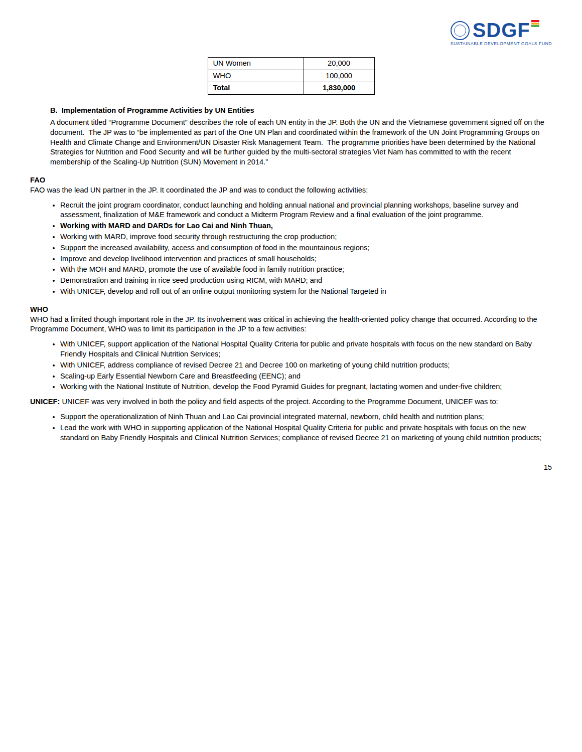SDGF
Sustainable Development Goals Fund
| UN Women | 20,000 |
| WHO | 100,000 |
| Total | 1,830,000 |
B. Implementation of Programme Activities by UN Entities
A document titled “Programme Document” describes the role of each UN entity in the JP. Both the UN and the Vietnamese government signed off on the document. The JP was to “be implemented as part of the One UN Plan and coordinated within the framework of the UN Joint Programming Groups on Health and Climate Change and Environment/UN Disaster Risk Management Team. The programme priorities have been determined by the National Strategies for Nutrition and Food Security and will be further guided by the multi-sectoral strategies Viet Nam has committed to with the recent membership of the Scaling-Up Nutrition (SUN) Movement in 2014.”
FAO
FAO was the lead UN partner in the JP. It coordinated the JP and was to conduct the following activities:
Recruit the joint program coordinator, conduct launching and holding annual national and provincial planning workshops, baseline survey and assessment, finalization of M&E framework and conduct a Midterm Program Review and a final evaluation of the joint programme.
Working with MARD and DARDs for Lao Cai and Ninh Thuan,
Working with MARD, improve food security through restructuring the crop production;
Support the increased availability, access and consumption of food in the mountainous regions;
Improve and develop livelihood intervention and practices of small households;
With the MOH and MARD, promote the use of available food in family nutrition practice;
Demonstration and training in rice seed production using RICM, with MARD; and
With UNICEF, develop and roll out of an online output monitoring system for the National Targeted in
WHO
WHO had a limited though important role in the JP. Its involvement was critical in achieving the health-oriented policy change that occurred. According to the Programme Document, WHO was to limit its participation in the JP to a few activities:
With UNICEF, support application of the National Hospital Quality Criteria for public and private hospitals with focus on the new standard on Baby Friendly Hospitals and Clinical Nutrition Services;
With UNICEF, address compliance of revised Decree 21 and Decree 100 on marketing of young child nutrition products;
Scaling-up Early Essential Newborn Care and Breastfeeding (EENC); and
Working with the National Institute of Nutrition, develop the Food Pyramid Guides for pregnant, lactating women and under-five children;
UNICEF: UNICEF was very involved in both the policy and field aspects of the project. According to the Programme Document, UNICEF was to:
Support the operationalization of Ninh Thuan and Lao Cai provincial integrated maternal, newborn, child health and nutrition plans;
Lead the work with WHO in supporting application of the National Hospital Quality Criteria for public and private hospitals with focus on the new standard on Baby Friendly Hospitals and Clinical Nutrition Services; compliance of revised Decree 21 on marketing of young child nutrition products;
15